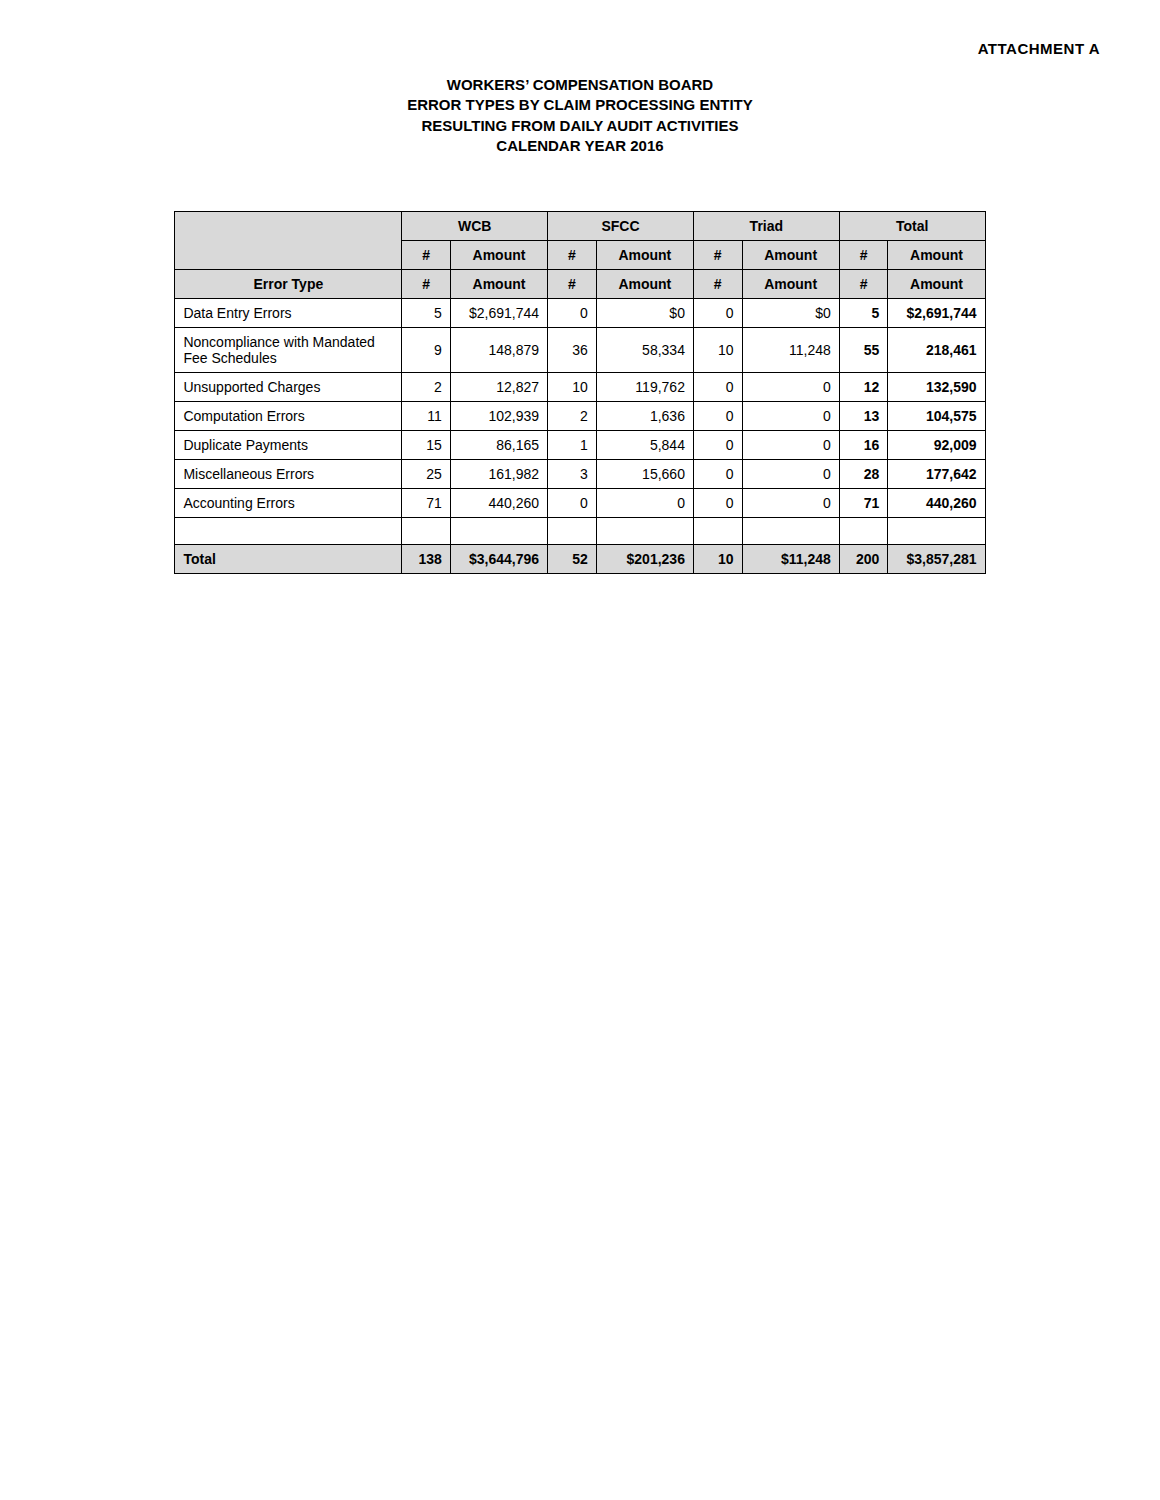ATTACHMENT A
WORKERS’ COMPENSATION BOARD
ERROR TYPES BY CLAIM PROCESSING ENTITY
RESULTING FROM DAILY AUDIT ACTIVITIES
CALENDAR YEAR 2016
| | WCB | SFCC | Triad | Total |
| --- | --- | --- | --- | --- |
| # | Amount | # | Amount | # | Amount | # | Amount |
| Error Type | # | Amount | # | Amount | # | Amount | # | Amount |
| Data Entry Errors | 5 | $2,691,744 | 0 | $0 | 0 | $0 | 5 | $2,691,744 |
| Noncompliance with Mandated Fee Schedules | 9 | 148,879 | 36 | 58,334 | 10 | 11,248 | 55 | 218,461 |
| Unsupported Charges | 2 | 12,827 | 10 | 119,762 | 0 | 0 | 12 | 132,590 |
| Computation Errors | 11 | 102,939 | 2 | 1,636 | 0 | 0 | 13 | 104,575 |
| Duplicate Payments | 15 | 86,165 | 1 | 5,844 | 0 | 0 | 16 | 92,009 |
| Miscellaneous Errors | 25 | 161,982 | 3 | 15,660 | 0 | 0 | 28 | 177,642 |
| Accounting Errors | 71 | 440,260 | 0 | 0 | 0 | 0 | 71 | 440,260 |
| Total | 138 | $3,644,796 | 52 | $201,236 | 10 | $11,248 | 200 | $3,857,281 |